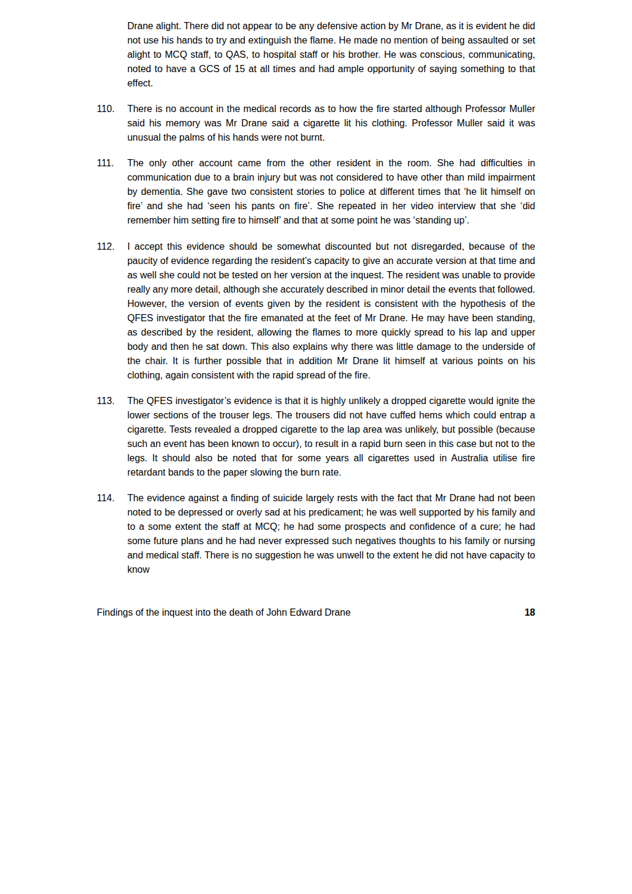Drane alight. There did not appear to be any defensive action by Mr Drane, as it is evident he did not use his hands to try and extinguish the flame. He made no mention of being assaulted or set alight to MCQ staff, to QAS, to hospital staff or his brother. He was conscious, communicating, noted to have a GCS of 15 at all times and had ample opportunity of saying something to that effect.
110. There is no account in the medical records as to how the fire started although Professor Muller said his memory was Mr Drane said a cigarette lit his clothing. Professor Muller said it was unusual the palms of his hands were not burnt.
111. The only other account came from the other resident in the room. She had difficulties in communication due to a brain injury but was not considered to have other than mild impairment by dementia. She gave two consistent stories to police at different times that ‘he lit himself on fire’ and she had ‘seen his pants on fire’. She repeated in her video interview that she ‘did remember him setting fire to himself’ and that at some point he was ‘standing up’.
112. I accept this evidence should be somewhat discounted but not disregarded, because of the paucity of evidence regarding the resident’s capacity to give an accurate version at that time and as well she could not be tested on her version at the inquest. The resident was unable to provide really any more detail, although she accurately described in minor detail the events that followed. However, the version of events given by the resident is consistent with the hypothesis of the QFES investigator that the fire emanated at the feet of Mr Drane. He may have been standing, as described by the resident, allowing the flames to more quickly spread to his lap and upper body and then he sat down. This also explains why there was little damage to the underside of the chair. It is further possible that in addition Mr Drane lit himself at various points on his clothing, again consistent with the rapid spread of the fire.
113. The QFES investigator’s evidence is that it is highly unlikely a dropped cigarette would ignite the lower sections of the trouser legs. The trousers did not have cuffed hems which could entrap a cigarette. Tests revealed a dropped cigarette to the lap area was unlikely, but possible (because such an event has been known to occur), to result in a rapid burn seen in this case but not to the legs. It should also be noted that for some years all cigarettes used in Australia utilise fire retardant bands to the paper slowing the burn rate.
114. The evidence against a finding of suicide largely rests with the fact that Mr Drane had not been noted to be depressed or overly sad at his predicament; he was well supported by his family and to a some extent the staff at MCQ; he had some prospects and confidence of a cure; he had some future plans and he had never expressed such negatives thoughts to his family or nursing and medical staff. There is no suggestion he was unwell to the extent he did not have capacity to know
Findings of the inquest into the death of John Edward Drane 18